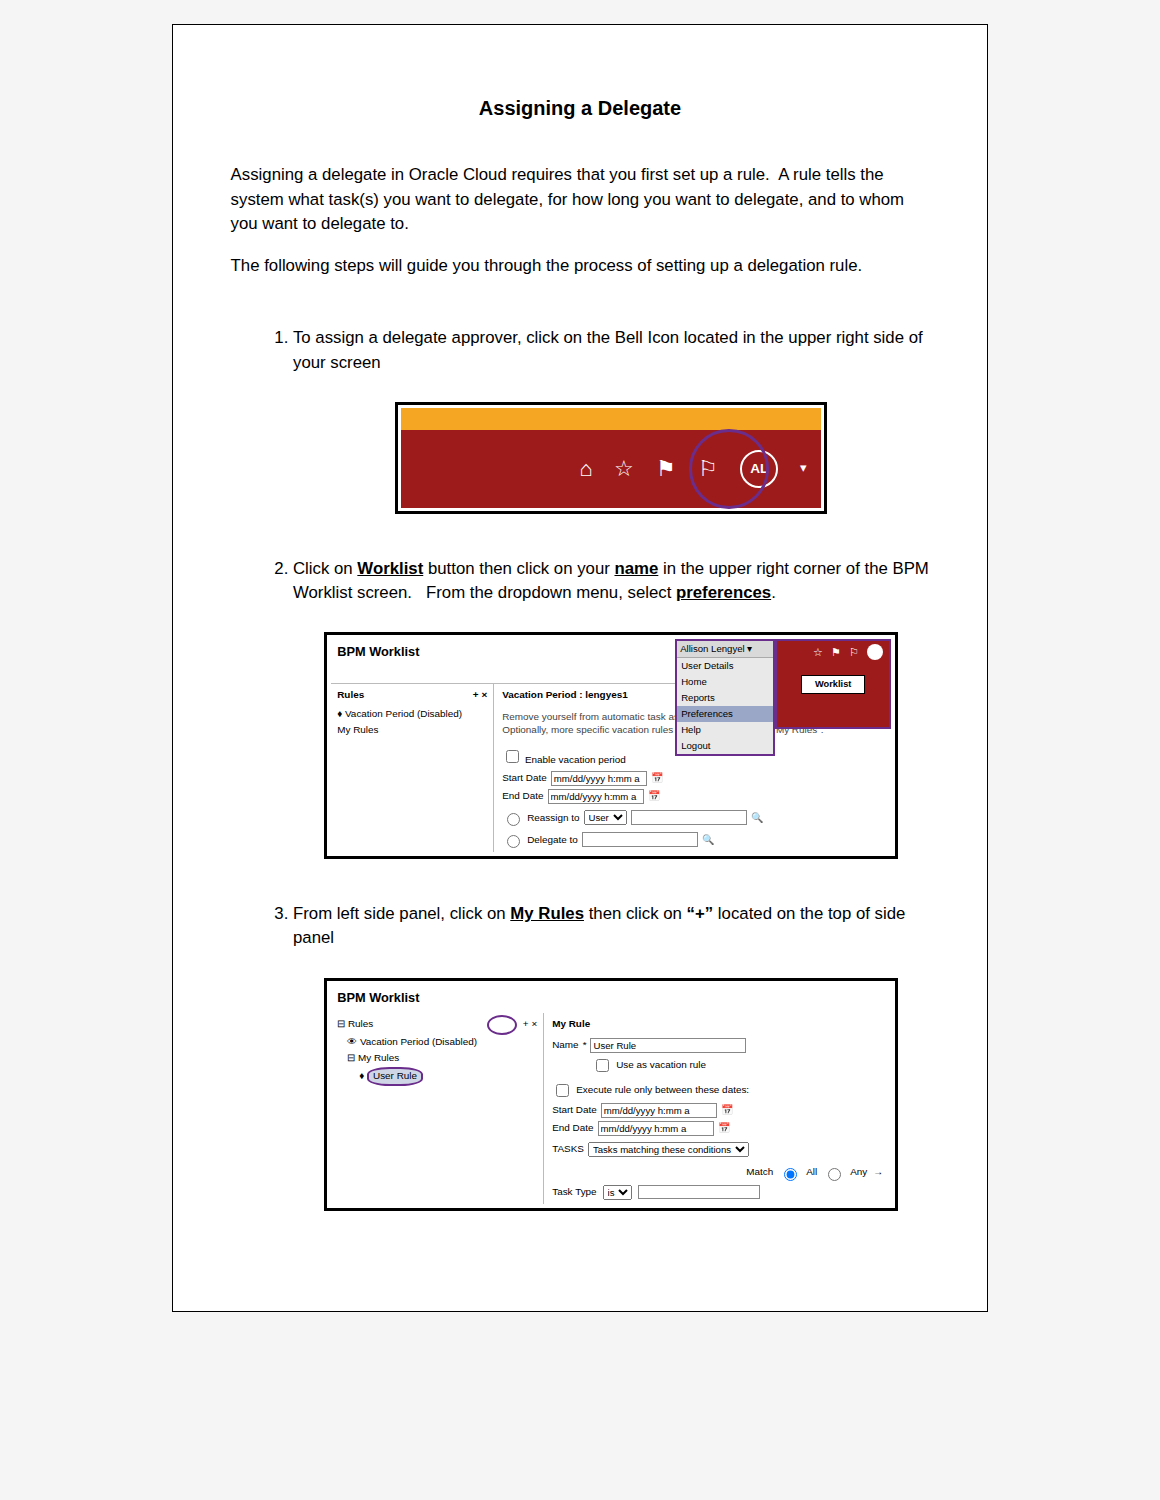Assigning a Delegate
Assigning a delegate in Oracle Cloud requires that you first set up a rule. A rule tells the system what task(s) you want to delegate, for how long you want to delegate, and to whom you want to delegate to.
The following steps will guide you through the process of setting up a delegation rule.
To assign a delegate approver, click on the Bell Icon located in the upper right side of your screen
⌂ ☆ ⚑ ⚐ AL ▾
Click on Worklist button then click on your name in the upper right corner of the BPM Worklist screen. From the dropdown menu, select preferences.
BPM Worklist
My Rules | Certificates | N…
Rules+ ×
♦ Vacation Period (Disabled)
My Rules
Vacation Period : lengyes1
Remove yourself from automatic task assignment by enabling a vacation date range.
Optionally, more specific vacation rules can be created under "My Rules".
Enable vacation period
Start Date 📅
End Date 📅
Reassign to User 🔍
Delegate to 🔍
Allison Lengyel ▾
User Details
Home
Reports
Preferences
Help
Logout
☆ ⚑ ⚐
Worklist
From left side panel, click on My Rules then click on “+” located on the top of side panel
BPM Worklist
⊟ Rules + ×
👁 Vacation Period (Disabled)
⊟ My Rules
♦ User Rule
My Rule
Name*
Use as vacation rule
Execute rule only between these dates:
Start Date 📅
End Date 📅
TASKS Tasks matching these conditions
Match All Any →
Task Type is